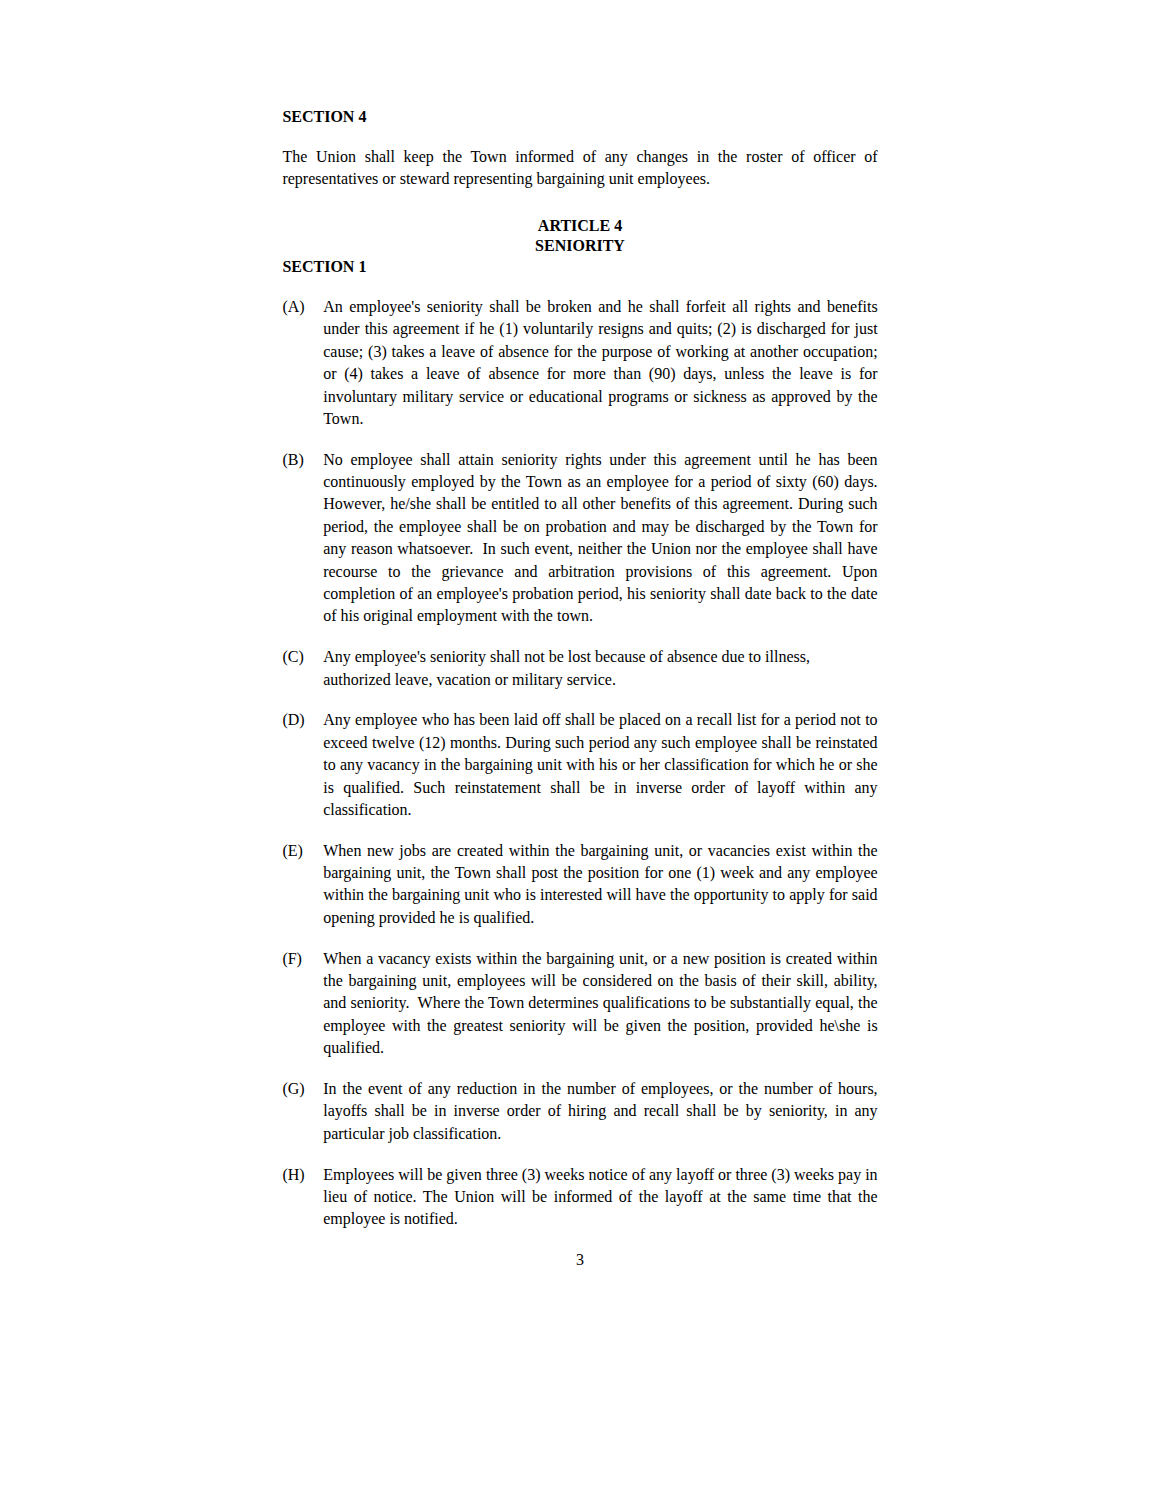SECTION 4
The Union shall keep the Town informed of any changes in the roster of officer of representatives or steward representing bargaining unit employees.
ARTICLE 4
SENIORITY
SECTION 1
(A) An employee's seniority shall be broken and he shall forfeit all rights and benefits under this agreement if he (1) voluntarily resigns and quits; (2) is discharged for just cause; (3) takes a leave of absence for the purpose of working at another occupation; or (4) takes a leave of absence for more than (90) days, unless the leave is for involuntary military service or educational programs or sickness as approved by the Town.
(B) No employee shall attain seniority rights under this agreement until he has been continuously employed by the Town as an employee for a period of sixty (60) days. However, he/she shall be entitled to all other benefits of this agreement. During such period, the employee shall be on probation and may be discharged by the Town for any reason whatsoever. In such event, neither the Union nor the employee shall have recourse to the grievance and arbitration provisions of this agreement. Upon completion of an employee's probation period, his seniority shall date back to the date of his original employment with the town.
(C) Any employee's seniority shall not be lost because of absence due to illness, authorized leave, vacation or military service.
(D) Any employee who has been laid off shall be placed on a recall list for a period not to exceed twelve (12) months. During such period any such employee shall be reinstated to any vacancy in the bargaining unit with his or her classification for which he or she is qualified. Such reinstatement shall be in inverse order of layoff within any classification.
(E) When new jobs are created within the bargaining unit, or vacancies exist within the bargaining unit, the Town shall post the position for one (1) week and any employee within the bargaining unit who is interested will have the opportunity to apply for said opening provided he is qualified.
(F) When a vacancy exists within the bargaining unit, or a new position is created within the bargaining unit, employees will be considered on the basis of their skill, ability, and seniority. Where the Town determines qualifications to be substantially equal, the employee with the greatest seniority will be given the position, provided he\she is qualified.
(G) In the event of any reduction in the number of employees, or the number of hours, layoffs shall be in inverse order of hiring and recall shall be by seniority, in any particular job classification.
(H) Employees will be given three (3) weeks notice of any layoff or three (3) weeks pay in lieu of notice. The Union will be informed of the layoff at the same time that the employee is notified.
3